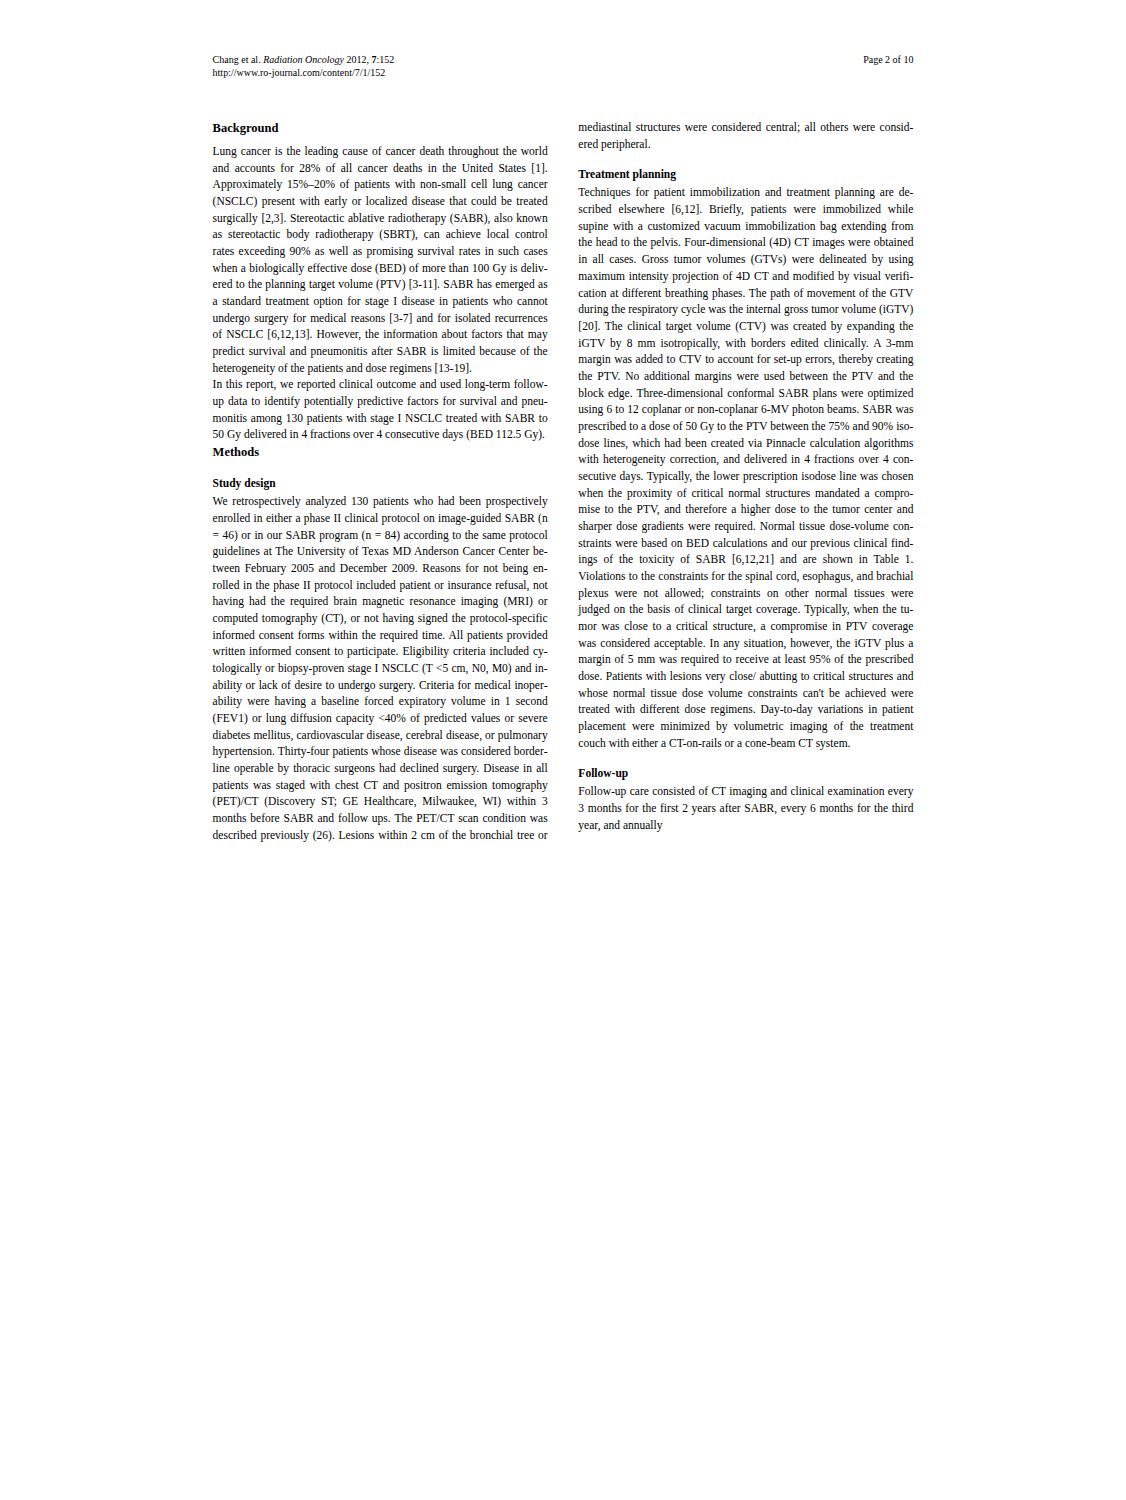Chang et al. Radiation Oncology 2012, 7:152 http://www.ro-journal.com/content/7/1/152
Page 2 of 10
Background
Lung cancer is the leading cause of cancer death throughout the world and accounts for 28% of all cancer deaths in the United States [1]. Approximately 15%–20% of patients with non-small cell lung cancer (NSCLC) present with early or localized disease that could be treated surgically [2,3]. Stereotactic ablative radiotherapy (SABR), also known as stereotactic body radiotherapy (SBRT), can achieve local control rates exceeding 90% as well as promising survival rates in such cases when a biologically effective dose (BED) of more than 100 Gy is delivered to the planning target volume (PTV) [3-11]. SABR has emerged as a standard treatment option for stage I disease in patients who cannot undergo surgery for medical reasons [3-7] and for isolated recurrences of NSCLC [6,12,13]. However, the information about factors that may predict survival and pneumonitis after SABR is limited because of the heterogeneity of the patients and dose regimens [13-19].
In this report, we reported clinical outcome and used long-term follow-up data to identify potentially predictive factors for survival and pneumonitis among 130 patients with stage I NSCLC treated with SABR to 50 Gy delivered in 4 fractions over 4 consecutive days (BED 112.5 Gy).
Methods
Study design
We retrospectively analyzed 130 patients who had been prospectively enrolled in either a phase II clinical protocol on image-guided SABR (n = 46) or in our SABR program (n = 84) according to the same protocol guidelines at The University of Texas MD Anderson Cancer Center between February 2005 and December 2009. Reasons for not being enrolled in the phase II protocol included patient or insurance refusal, not having had the required brain magnetic resonance imaging (MRI) or computed tomography (CT), or not having signed the protocol-specific informed consent forms within the required time. All patients provided written informed consent to participate. Eligibility criteria included cytologically or biopsy-proven stage I NSCLC (T <5 cm, N0, M0) and inability or lack of desire to undergo surgery. Criteria for medical inoperability were having a baseline forced expiratory volume in 1 second (FEV1) or lung diffusion capacity <40% of predicted values or severe diabetes mellitus, cardiovascular disease, cerebral disease, or pulmonary hypertension. Thirty-four patients whose disease was considered borderline operable by thoracic surgeons had declined surgery. Disease in all patients was staged with chest CT and positron emission tomography (PET)/CT (Discovery ST; GE Healthcare, Milwaukee, WI) within 3 months before SABR and follow ups. The PET/CT scan condition was described previously (26). Lesions within 2 cm of the bronchial tree or mediastinal structures were considered central; all others were considered peripheral.
Treatment planning
Techniques for patient immobilization and treatment planning are described elsewhere [6,12]. Briefly, patients were immobilized while supine with a customized vacuum immobilization bag extending from the head to the pelvis. Four-dimensional (4D) CT images were obtained in all cases. Gross tumor volumes (GTVs) were delineated by using maximum intensity projection of 4D CT and modified by visual verification at different breathing phases. The path of movement of the GTV during the respiratory cycle was the internal gross tumor volume (iGTV) [20]. The clinical target volume (CTV) was created by expanding the iGTV by 8 mm isotropically, with borders edited clinically. A 3-mm margin was added to CTV to account for set-up errors, thereby creating the PTV. No additional margins were used between the PTV and the block edge. Three-dimensional conformal SABR plans were optimized using 6 to 12 coplanar or non-coplanar 6-MV photon beams. SABR was prescribed to a dose of 50 Gy to the PTV between the 75% and 90% isodose lines, which had been created via Pinnacle calculation algorithms with heterogeneity correction, and delivered in 4 fractions over 4 consecutive days. Typically, the lower prescription isodose line was chosen when the proximity of critical normal structures mandated a compromise to the PTV, and therefore a higher dose to the tumor center and sharper dose gradients were required. Normal tissue dose-volume constraints were based on BED calculations and our previous clinical findings of the toxicity of SABR [6,12,21] and are shown in Table 1. Violations to the constraints for the spinal cord, esophagus, and brachial plexus were not allowed; constraints on other normal tissues were judged on the basis of clinical target coverage. Typically, when the tumor was close to a critical structure, a compromise in PTV coverage was considered acceptable. In any situation, however, the iGTV plus a margin of 5 mm was required to receive at least 95% of the prescribed dose. Patients with lesions very close/ abutting to critical structures and whose normal tissue dose volume constraints can't be achieved were treated with different dose regimens. Day-to-day variations in patient placement were minimized by volumetric imaging of the treatment couch with either a CT-on-rails or a cone-beam CT system.
Follow-up
Follow-up care consisted of CT imaging and clinical examination every 3 months for the first 2 years after SABR, every 6 months for the third year, and annually